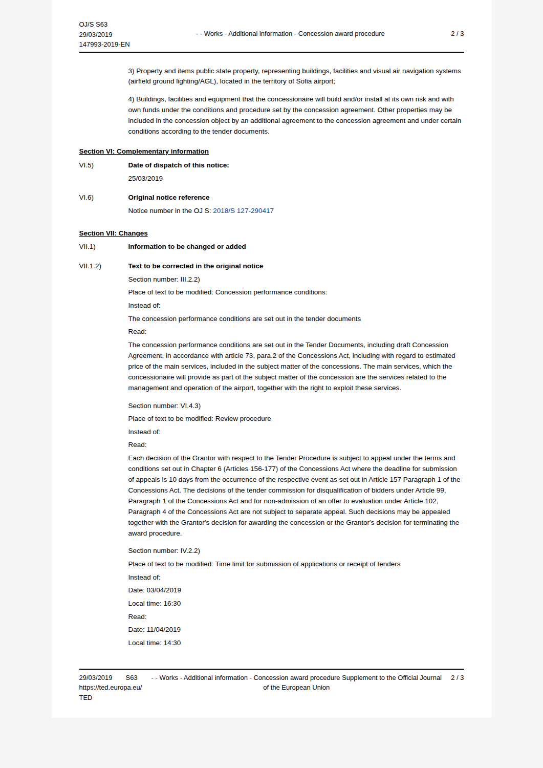OJ/S S63 29/03/2019 147993-2019-EN
- - Works - Additional information - Concession award procedure
2 / 3
3) Property and items public state property, representing buildings, facilities and visual air navigation systems (airfield ground lighting/AGL), located in the territory of Sofia airport;
4) Buildings, facilities and equipment that the concessionaire will build and/or install at its own risk and with own funds under the conditions and procedure set by the concession agreement. Other properties may be included in the concession object by an additional agreement to the concession agreement and under certain conditions according to the tender documents.
Section VI: Complementary information
VI.5)
Date of dispatch of this notice:
25/03/2019
VI.6)
Original notice reference
Notice number in the OJ S: 2018/S 127-290417
Section VII: Changes
VII.1)
Information to be changed or added
VII.1.2)
Text to be corrected in the original notice
Section number: III.2.2)
Place of text to be modified: Concession performance conditions:
Instead of:
The concession performance conditions are set out in the tender documents
Read:
The concession performance conditions are set out in the Tender Documents, including draft Concession Agreement, in accordance with article 73, para.2 of the Concessions Act, including with regard to estimated price of the main services, included in the subject matter of the concessions. The main services, which the concessionaire will provide as part of the subject matter of the concession are the services related to the management and operation of the airport, together with the right to exploit these services.
Section number: VI.4.3)
Place of text to be modified: Review procedure
Instead of:
Read:
Each decision of the Grantor with respect to the Tender Procedure is subject to appeal under the terms and conditions set out in Chapter 6 (Articles 156-177) of the Concessions Act where the deadline for submission of appeals is 10 days from the occurrence of the respective event as set out in Article 157 Paragraph 1 of the Concessions Act. The decisions of the tender commission for disqualification of bidders under Article 99, Paragraph 1 of the Concessions Act and for non-admission of an offer to evaluation under Article 102, Paragraph 4 of the Concessions Act are not subject to separate appeal. Such decisions may be appealed together with the Grantor's decision for awarding the concession or the Grantor's decision for terminating the award procedure.
Section number: IV.2.2)
Place of text to be modified: Time limit for submission of applications or receipt of tenders
Instead of:
Date: 03/04/2019
Local time: 16:30
Read:
Date: 11/04/2019
Local time: 14:30
29/03/2019S63 https://ted.europa.eu/ TED
- - Works - Additional information - Concession award procedure Supplement to the Official Journal of the European Union
2 / 3